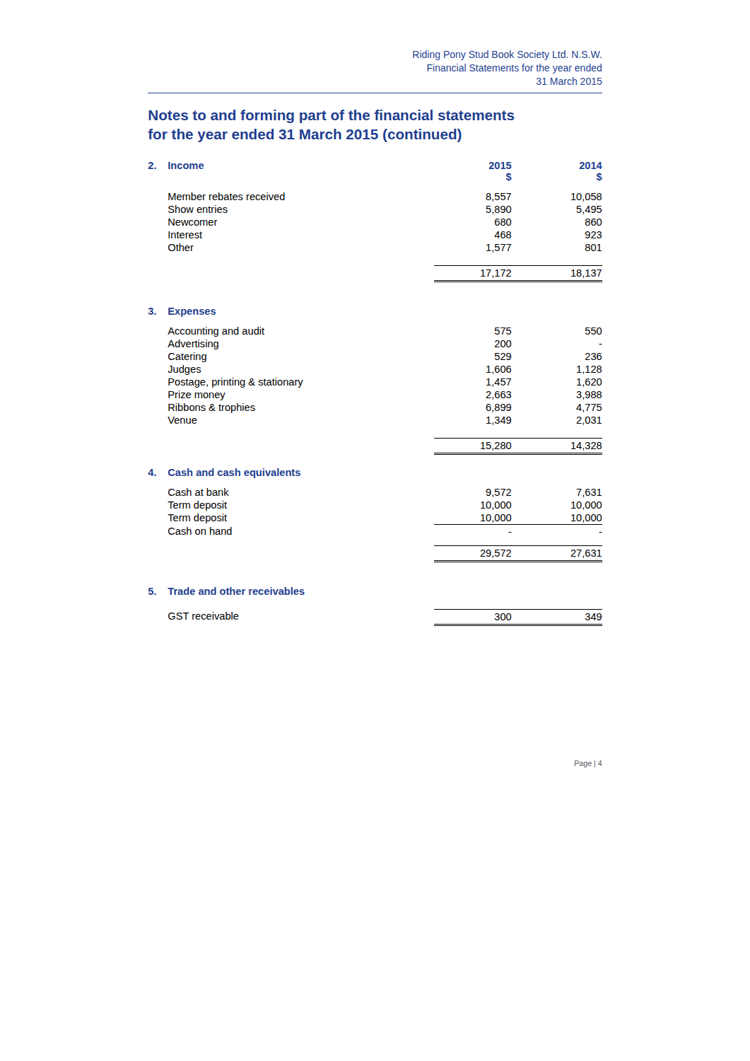Riding Pony Stud Book Society Ltd. N.S.W.
Financial Statements for the year ended
31 March 2015
Notes to and forming part of the financial statements
for the year ended 31 March 2015 (continued)
| 2. | Income | 2015 $ | 2014 $ |
| | Member rebates received | 8,557 | 10,058 |
| | Show entries | 5,890 | 5,495 |
| | Newcomer | 680 | 860 |
| | Interest | 468 | 923 |
| | Other | 1,577 | 801 |
| | | 17,172 | 18,137 |
| 3. | Expenses | | |
| | Accounting and audit | 575 | 550 |
| | Advertising | 200 | - |
| | Catering | 529 | 236 |
| | Judges | 1,606 | 1,128 |
| | Postage, printing & stationary | 1,457 | 1,620 |
| | Prize money | 2,663 | 3,988 |
| | Ribbons & trophies | 6,899 | 4,775 |
| | Venue | 1,349 | 2,031 |
| | | 15,280 | 14,328 |
| 4. | Cash and cash equivalents | | |
| | Cash at bank | 9,572 | 7,631 |
| | Term deposit | 10,000 | 10,000 |
| | Term deposit | 10,000 | 10,000 |
| | Cash on hand | - | - |
| | | 29,572 | 27,631 |
| 5. | Trade and other receivables | | |
| | GST receivable | 300 | 349 |
Page | 4